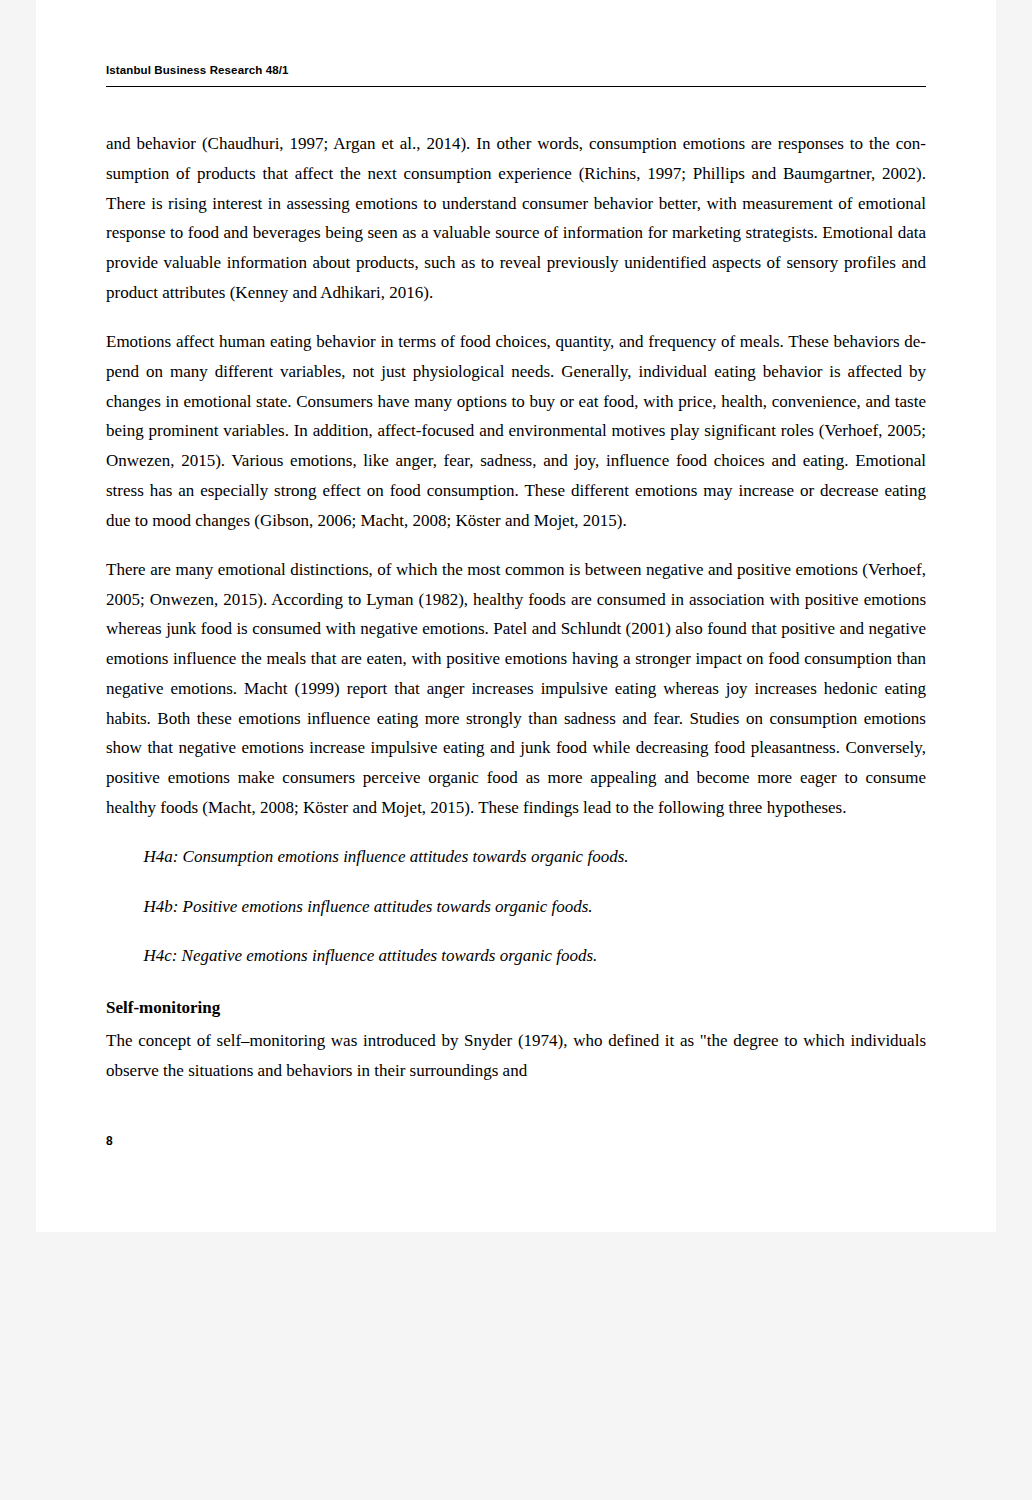Istanbul Business Research 48/1
and behavior (Chaudhuri, 1997; Argan et al., 2014). In other words, consumption emotions are responses to the consumption of products that affect the next consumption experience (Richins, 1997; Phillips and Baumgartner, 2002). There is rising interest in assessing emotions to understand consumer behavior better, with measurement of emotional response to food and beverages being seen as a valuable source of information for marketing strategists. Emotional data provide valuable information about products, such as to reveal previously unidentified aspects of sensory profiles and product attributes (Kenney and Adhikari, 2016).
Emotions affect human eating behavior in terms of food choices, quantity, and frequency of meals. These behaviors depend on many different variables, not just physiological needs. Generally, individual eating behavior is affected by changes in emotional state. Consumers have many options to buy or eat food, with price, health, convenience, and taste being prominent variables. In addition, affect-focused and environmental motives play significant roles (Verhoef, 2005; Onwezen, 2015). Various emotions, like anger, fear, sadness, and joy, influence food choices and eating. Emotional stress has an especially strong effect on food consumption. These different emotions may increase or decrease eating due to mood changes (Gibson, 2006; Macht, 2008; Köster and Mojet, 2015).
There are many emotional distinctions, of which the most common is between negative and positive emotions (Verhoef, 2005; Onwezen, 2015). According to Lyman (1982), healthy foods are consumed in association with positive emotions whereas junk food is consumed with negative emotions. Patel and Schlundt (2001) also found that positive and negative emotions influence the meals that are eaten, with positive emotions having a stronger impact on food consumption than negative emotions. Macht (1999) report that anger increases impulsive eating whereas joy increases hedonic eating habits. Both these emotions influence eating more strongly than sadness and fear. Studies on consumption emotions show that negative emotions increase impulsive eating and junk food while decreasing food pleasantness. Conversely, positive emotions make consumers perceive organic food as more appealing and become more eager to consume healthy foods (Macht, 2008; Köster and Mojet, 2015). These findings lead to the following three hypotheses.
H4a: Consumption emotions influence attitudes towards organic foods.
H4b: Positive emotions influence attitudes towards organic foods.
H4c: Negative emotions influence attitudes towards organic foods.
Self-monitoring
The concept of self–monitoring was introduced by Snyder (1974), who defined it as "the degree to which individuals observe the situations and behaviors in their surroundings and
8